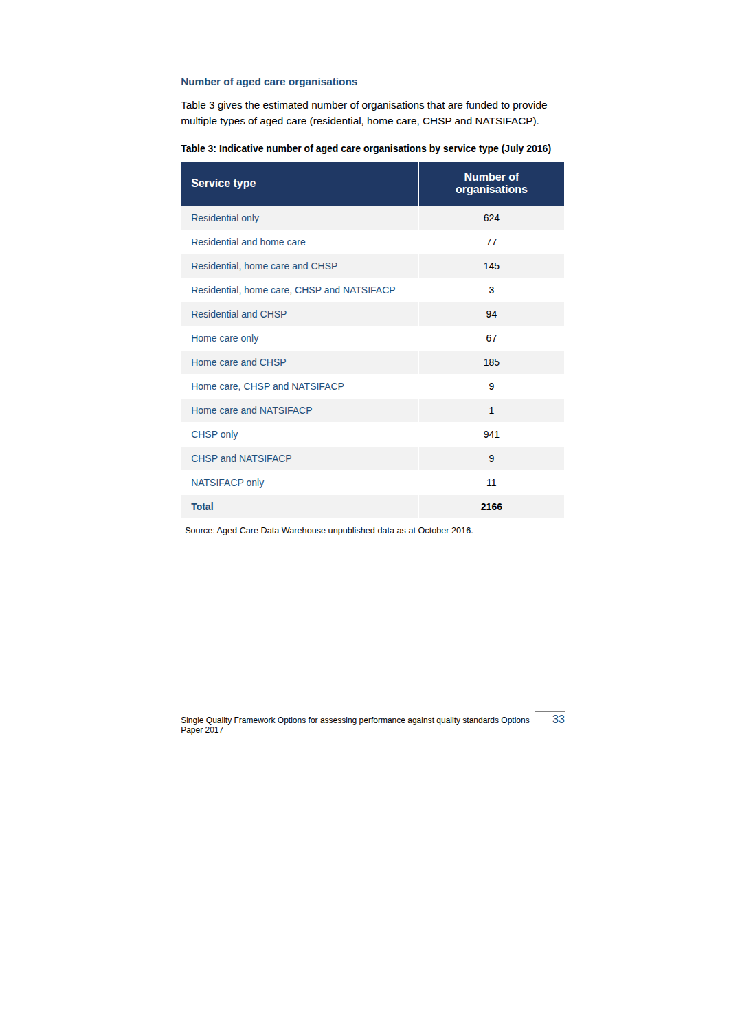Number of aged care organisations
Table 3 gives the estimated number of organisations that are funded to provide multiple types of aged care (residential, home care, CHSP and NATSIFACP).
Table 3: Indicative number of aged care organisations by service type (July 2016)
| Service type | Number of organisations |
| --- | --- |
| Residential only | 624 |
| Residential and home care | 77 |
| Residential, home care and CHSP | 145 |
| Residential, home care, CHSP and NATSIFACP | 3 |
| Residential and CHSP | 94 |
| Home care only | 67 |
| Home care and CHSP | 185 |
| Home care, CHSP and NATSIFACP | 9 |
| Home care and NATSIFACP | 1 |
| CHSP only | 941 |
| CHSP and NATSIFACP | 9 |
| NATSIFACP only | 11 |
| Total | 2166 |
Source: Aged Care Data Warehouse unpublished data as at October 2016.
Single Quality Framework Options for assessing performance against quality standards Options Paper 2017 33